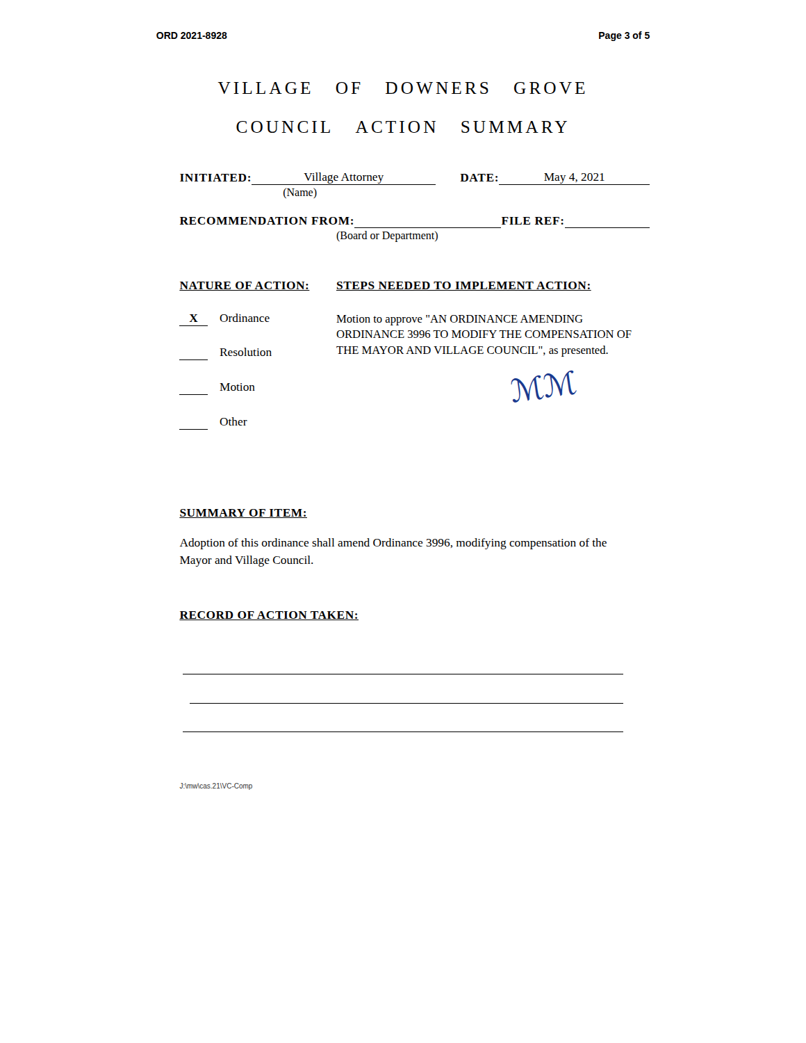ORD 2021-8928
Page 3 of 5
VILLAGE OF DOWNERS GROVE
COUNCIL ACTION SUMMARY
INITIATED: Village Attorney DATE: May 4, 2021
(Name)
RECOMMENDATION FROM: FILE REF:
(Board or Department)
NATURE OF ACTION:
XOrdinance
Resolution
Motion
Other
STEPS NEEDED TO IMPLEMENT ACTION:
Motion to approve "AN ORDINANCE AMENDING ORDINANCE 3996 TO MODIFY THE COMPENSATION OF THE MAYOR AND VILLAGE COUNCIL", as presented.
ℳℳ
SUMMARY OF ITEM:
Adoption of this ordinance shall amend Ordinance 3996, modifying compensation of the Mayor and Village Council.
RECORD OF ACTION TAKEN:
J:\mw\cas.21\VC-Comp